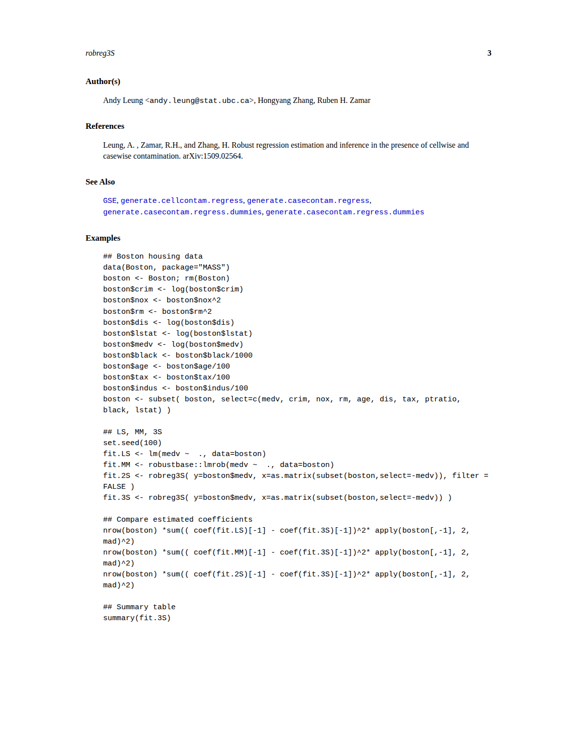robreg3S 3
Author(s)
Andy Leung <andy.leung@stat.ubc.ca>, Hongyang Zhang, Ruben H. Zamar
References
Leung, A. , Zamar, R.H., and Zhang, H. Robust regression estimation and inference in the presence of cellwise and casewise contamination. arXiv:1509.02564.
See Also
GSE, generate.cellcontam.regress, generate.casecontam.regress, generate.casecontam.regress.dummies, generate.casecontam.regress.dummies
Examples
## Boston housing data
data(Boston, package="MASS")
boston <- Boston; rm(Boston)
boston$crim <- log(boston$crim)
boston$nox <- boston$nox^2
boston$rm <- boston$rm^2
boston$dis <- log(boston$dis)
boston$lstat <- log(boston$lstat)
boston$medv <- log(boston$medv)
boston$black <- boston$black/1000
boston$age <- boston$age/100
boston$tax <- boston$tax/100
boston$indus <- boston$indus/100
boston <- subset( boston, select=c(medv, crim, nox, rm, age, dis, tax, ptratio, black, lstat) )

## LS, MM, 3S
set.seed(100)
fit.LS <- lm(medv ~  ., data=boston)
fit.MM <- robustbase::lmrob(medv ~  ., data=boston)
fit.2S <- robreg3S( y=boston$medv, x=as.matrix(subset(boston,select=-medv)), filter = FALSE )
fit.3S <- robreg3S( y=boston$medv, x=as.matrix(subset(boston,select=-medv)) )

## Compare estimated coefficients
nrow(boston) *sum(( coef(fit.LS)[-1] - coef(fit.3S)[-1])^2* apply(boston[,-1], 2, mad)^2)
nrow(boston) *sum(( coef(fit.MM)[-1] - coef(fit.3S)[-1])^2* apply(boston[,-1], 2, mad)^2)
nrow(boston) *sum(( coef(fit.2S)[-1] - coef(fit.3S)[-1])^2* apply(boston[,-1], 2, mad)^2)

## Summary table
summary(fit.3S)